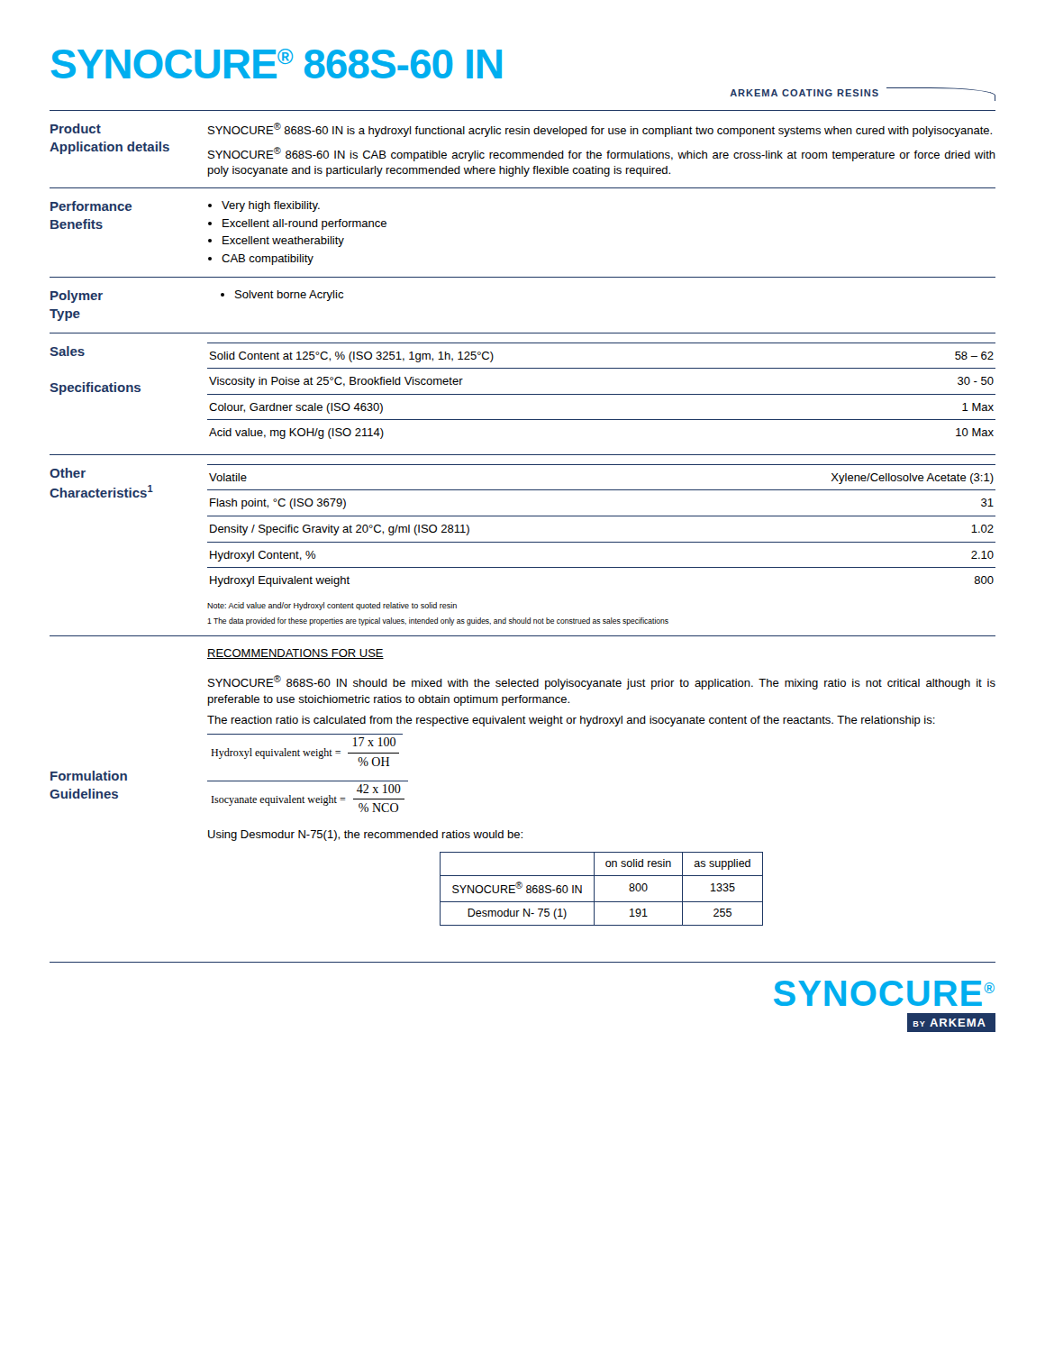SYNOCURE® 868S-60 IN
ARKEMA COATING RESINS
| Product Application details | SYNOCURE ® 868S-60 IN is a hydroxyl functional acrylic resin developed for use in compliant two component systems when cured with polyisocyanate. SYNOCURE ® 868S-60 IN is CAB compatible acrylic recommended for the formulations, which are cross-link at room temperature or force dried with poly isocyanate and is particularly recommended where highly flexible coating is required. |
| Performance Benefits | Very high flexibility. Excellent all-round performance Excellent weatherability CAB compatibility |
| Polymer Type | Solvent borne Acrylic |
| Sales Specifications | / Solid Content at 125°C, % (ISO 3251, 1gm, 1h, 125°C) / 58 – 62 / / Viscosity in Poise at 25°C, Brookfield Viscometer / 30 - 50 / / Colour, Gardner scale (ISO 4630) / 1 Max / / Acid value, mg KOH/g (ISO 2114) / 10 Max / |
| Other Characteristics 1 | / Volatile / Xylene/Cellosolve Acetate (3:1) / / Flash point, °C (ISO 3679) / 31 / / Density / Specific Gravity at 20°C, g/ml (ISO 2811) / 1.02 / / Hydroxyl Content, % / 2.10 / / Hydroxyl Equivalent weight / 800 / Note: Acid value and/or Hydroxyl content quoted relative to solid resin 1 The data provided for these properties are typical values, intended only as guides, and should not be construed as sales specifications |
| Formulation Guidelines | RECOMMENDATIONS FOR USE SYNOCURE ® 868S-60 IN should be mixed with the selected polyisocyanate just prior to application. The mixing ratio is not critical although it is preferable to use stoichiometric ratios to obtain optimum performance. The reaction ratio is calculated from the respective equivalent weight or hydroxyl and isocyanate content of the reactants. The relationship is: / Hydroxyl equivalent weight = / 17 x 100 % OH / / Isocyanate equivalent weight = / 42 x 100 % NCO / Using Desmodur N-75(1), the recommended ratios would be: / / on solid resin / as supplied / / --- / --- / --- / / SYNOCURE ® 868S-60 IN / 800 / 1335 / / Desmodur N- 75 (1) / 191 / 255 / |
SYNOCURE®
BY ARKEMA